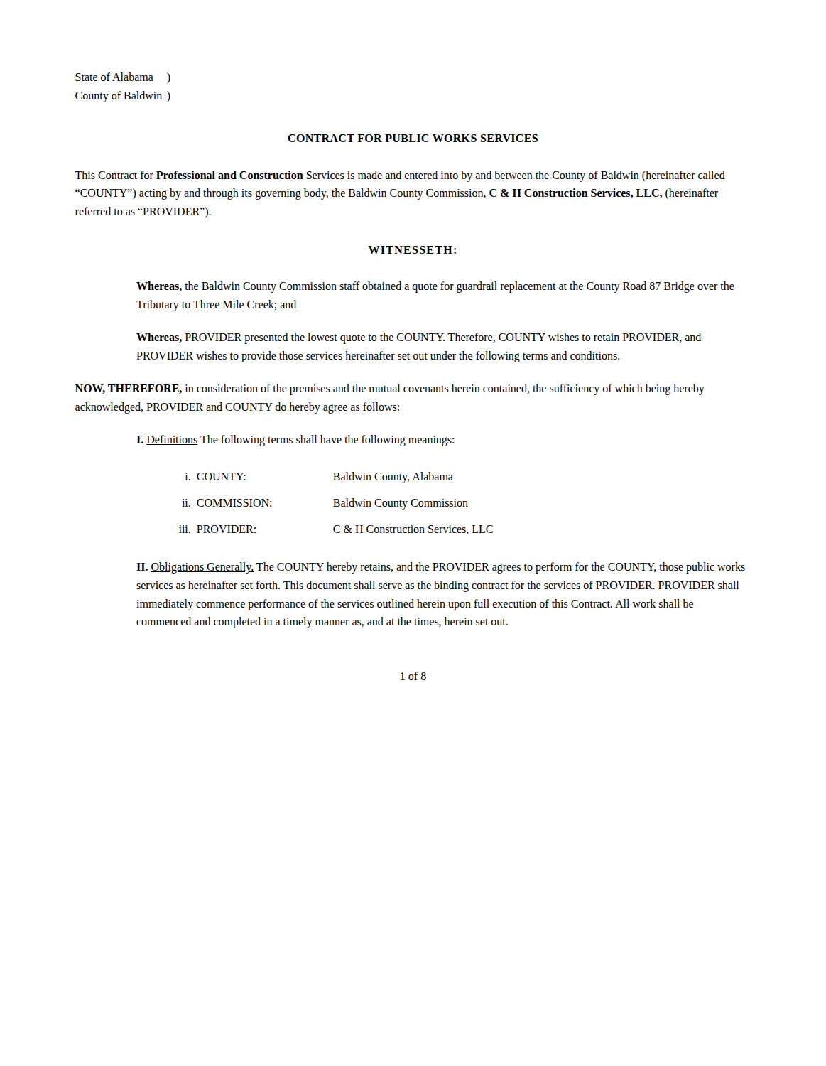| State of Alabama | ) |
| County of Baldwin | ) |
Contract for Public Works Services
This Contract for Professional and Construction Services is made and entered into by and between the County of Baldwin (hereinafter called “COUNTY”) acting by and through its governing body, the Baldwin County Commission, C & H Construction Services, LLC, (hereinafter referred to as “PROVIDER”).
WITNESSETH:
Whereas, the Baldwin County Commission staff obtained a quote for guardrail replacement at the County Road 87 Bridge over the Tributary to Three Mile Creek; and
Whereas, PROVIDER presented the lowest quote to the COUNTY. Therefore, COUNTY wishes to retain PROVIDER, and PROVIDER wishes to provide those services hereinafter set out under the following terms and conditions.
NOW, THEREFORE, in consideration of the premises and the mutual covenants herein contained, the sufficiency of which being hereby acknowledged, PROVIDER and COUNTY do hereby agree as follows:
I. Definitions The following terms shall have the following meanings:
| i. | COUNTY: | Baldwin County, Alabama |
| ii. | COMMISSION: | Baldwin County Commission |
| iii. | PROVIDER: | C & H Construction Services, LLC |
II. Obligations Generally. The COUNTY hereby retains, and the PROVIDER agrees to perform for the COUNTY, those public works services as hereinafter set forth. This document shall serve as the binding contract for the services of PROVIDER. PROVIDER shall immediately commence performance of the services outlined herein upon full execution of this Contract. All work shall be commenced and completed in a timely manner as, and at the times, herein set out.
1 of 8